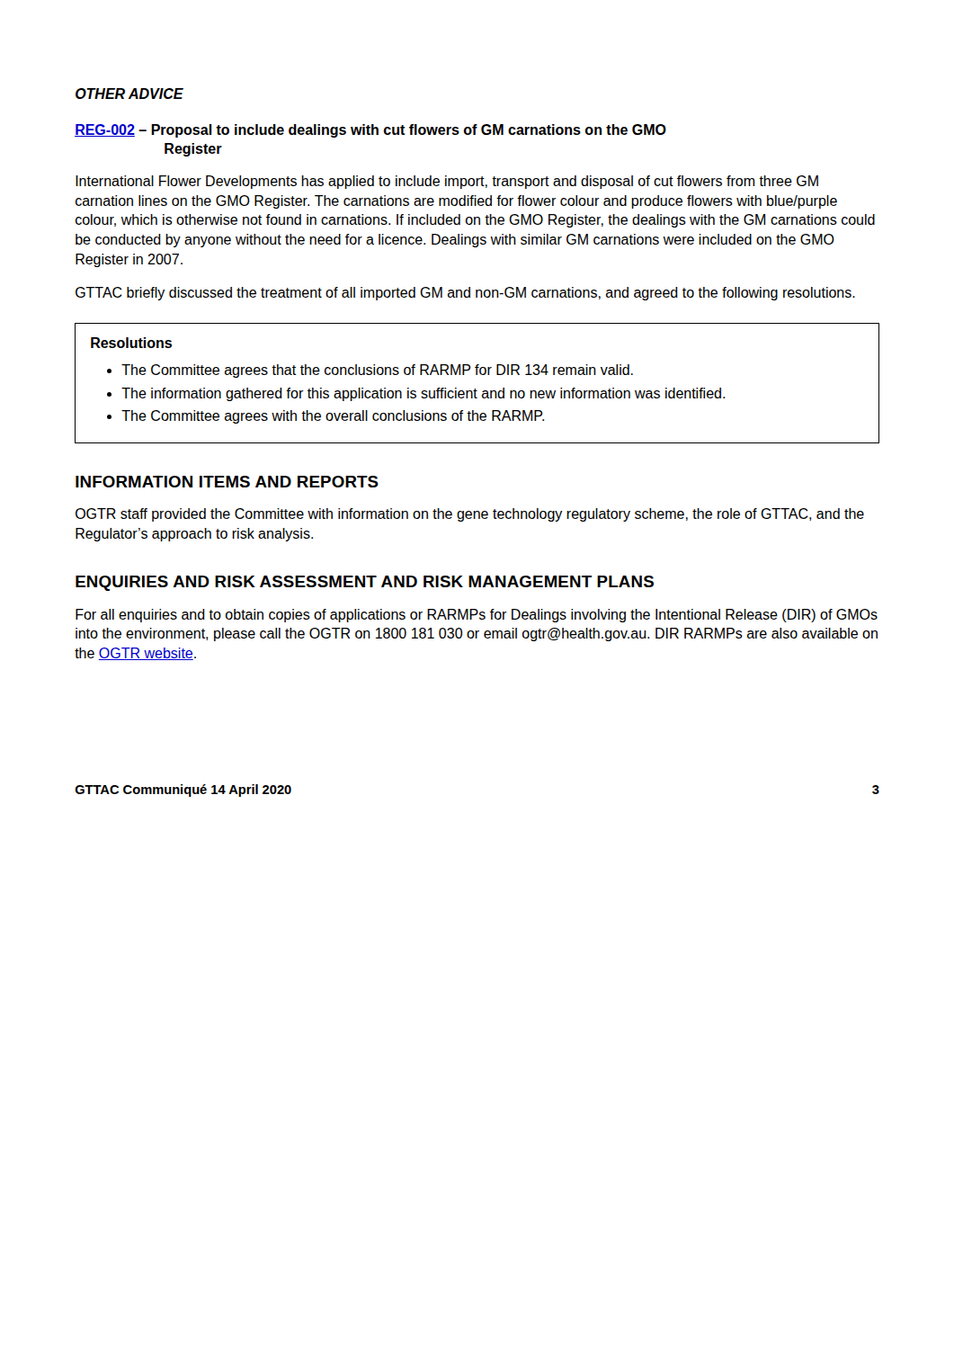OTHER ADVICE
REG-002 – Proposal to include dealings with cut flowers of GM carnations on the GMO Register
International Flower Developments has applied to include import, transport and disposal of cut flowers from three GM carnation lines on the GMO Register. The carnations are modified for flower colour and produce flowers with blue/purple colour, which is otherwise not found in carnations. If included on the GMO Register, the dealings with the GM carnations could be conducted by anyone without the need for a licence. Dealings with similar GM carnations were included on the GMO Register in 2007.
GTTAC briefly discussed the treatment of all imported GM and non-GM carnations, and agreed to the following resolutions.
Resolutions
The Committee agrees that the conclusions of RARMP for DIR 134 remain valid.
The information gathered for this application is sufficient and no new information was identified.
The Committee agrees with the overall conclusions of the RARMP.
INFORMATION ITEMS AND REPORTS
OGTR staff provided the Committee with information on the gene technology regulatory scheme, the role of GTTAC, and the Regulator’s approach to risk analysis.
ENQUIRIES AND RISK ASSESSMENT AND RISK MANAGEMENT PLANS
For all enquiries and to obtain copies of applications or RARMPs for Dealings involving the Intentional Release (DIR) of GMOs into the environment, please call the OGTR on 1800 181 030 or email ogtr@health.gov.au. DIR RARMPs are also available on the OGTR website.
GTTAC Communiqué 14 April 2020 3